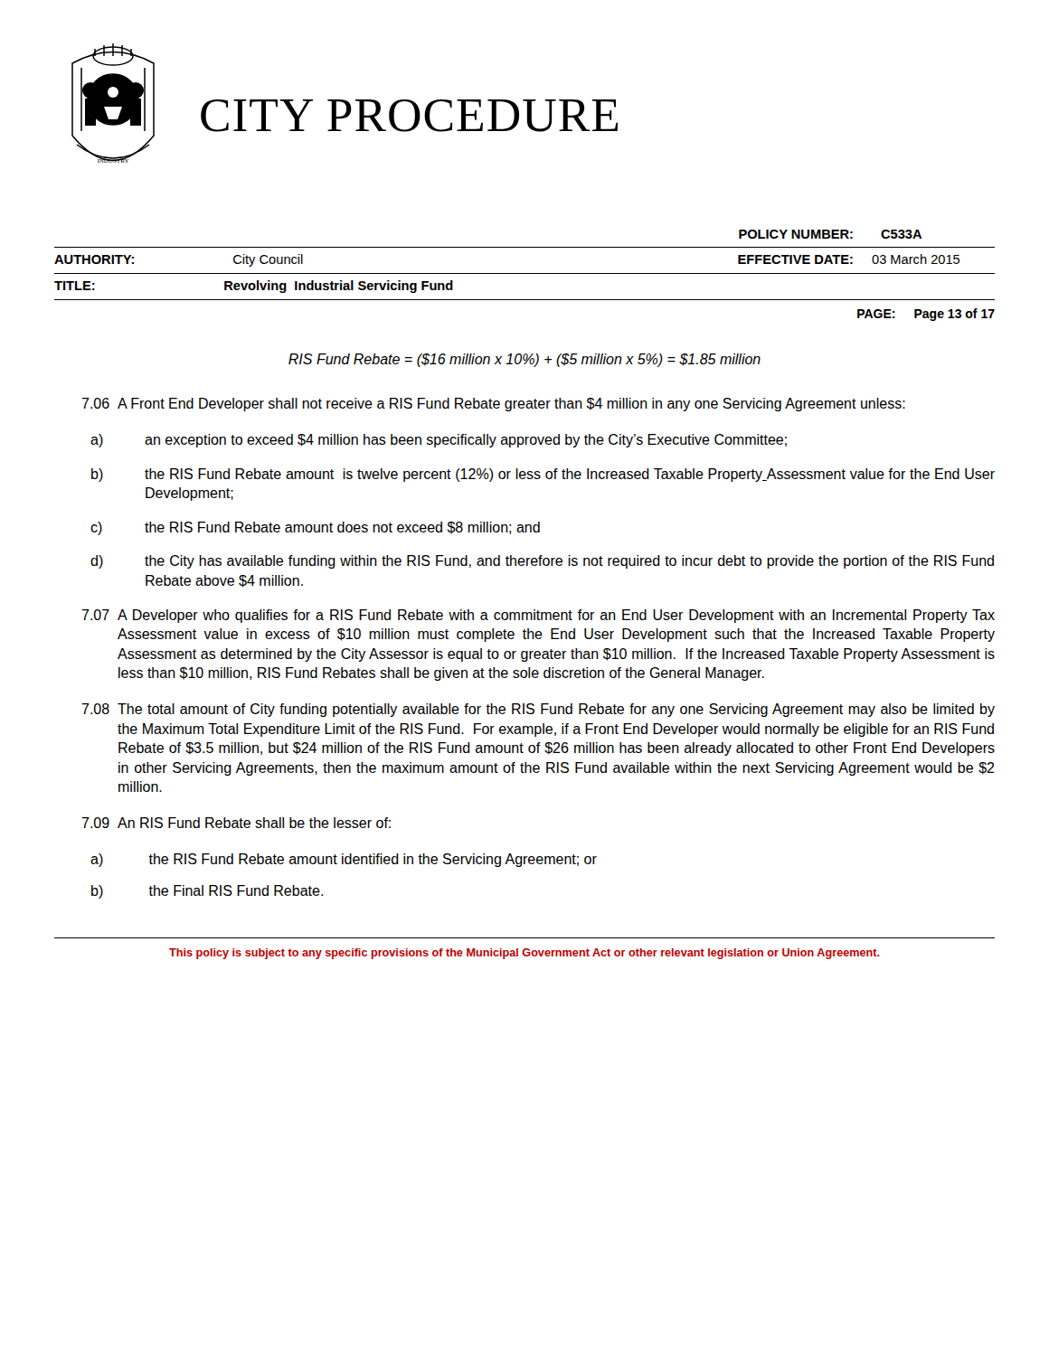CITY PROCEDURE
| | | POLICY NUMBER: | C533A |
| AUTHORITY: | City Council | EFFECTIVE DATE: | 03 March 2015 |
| TITLE: | Revolving Industrial Servicing Fund |
PAGE:Page 13 of 17
RIS Fund Rebate = ($16 million x 10%) + ($5 million x 5%) = $1.85 million
7.06
A Front End Developer shall not receive a RIS Fund Rebate greater than $4 million in any one Servicing Agreement unless:
a)
an exception to exceed $4 million has been specifically approved by the City’s Executive Committee;
b)
the RIS Fund Rebate amount is twelve percent (12%) or less of the Increased Taxable Property Assessment value for the End User Development;
c)
the RIS Fund Rebate amount does not exceed $8 million; and
d)
the City has available funding within the RIS Fund, and therefore is not required to incur debt to provide the portion of the RIS Fund Rebate above $4 million.
7.07
A Developer who qualifies for a RIS Fund Rebate with a commitment for an End User Development with an Incremental Property Tax Assessment value in excess of $10 million must complete the End User Development such that the Increased Taxable Property Assessment as determined by the City Assessor is equal to or greater than $10 million. If the Increased Taxable Property Assessment is less than $10 million, RIS Fund Rebates shall be given at the sole discretion of the General Manager.
7.08
The total amount of City funding potentially available for the RIS Fund Rebate for any one Servicing Agreement may also be limited by the Maximum Total Expenditure Limit of the RIS Fund. For example, if a Front End Developer would normally be eligible for an RIS Fund Rebate of $3.5 million, but $24 million of the RIS Fund amount of $26 million has been already allocated to other Front End Developers in other Servicing Agreements, then the maximum amount of the RIS Fund available within the next Servicing Agreement would be $2 million.
7.09
An RIS Fund Rebate shall be the lesser of:
a)
the RIS Fund Rebate amount identified in the Servicing Agreement; or
b)
the Final RIS Fund Rebate.
This policy is subject to any specific provisions of the Municipal Government Act or other relevant legislation or Union Agreement.